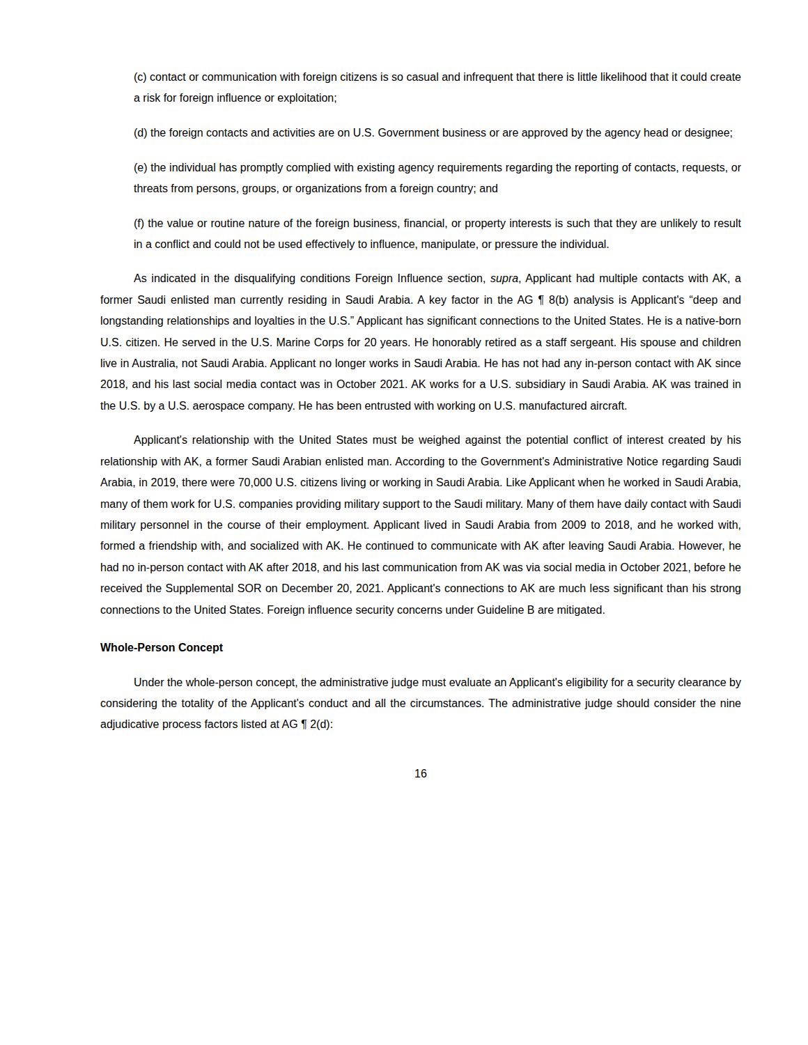(c) contact or communication with foreign citizens is so casual and infrequent that there is little likelihood that it could create a risk for foreign influence or exploitation;
(d) the foreign contacts and activities are on U.S. Government business or are approved by the agency head or designee;
(e) the individual has promptly complied with existing agency requirements regarding the reporting of contacts, requests, or threats from persons, groups, or organizations from a foreign country; and
(f) the value or routine nature of the foreign business, financial, or property interests is such that they are unlikely to result in a conflict and could not be used effectively to influence, manipulate, or pressure the individual.
As indicated in the disqualifying conditions Foreign Influence section, supra, Applicant had multiple contacts with AK, a former Saudi enlisted man currently residing in Saudi Arabia. A key factor in the AG ¶ 8(b) analysis is Applicant's “deep and longstanding relationships and loyalties in the U.S.” Applicant has significant connections to the United States. He is a native-born U.S. citizen. He served in the U.S. Marine Corps for 20 years. He honorably retired as a staff sergeant. His spouse and children live in Australia, not Saudi Arabia. Applicant no longer works in Saudi Arabia. He has not had any in-person contact with AK since 2018, and his last social media contact was in October 2021. AK works for a U.S. subsidiary in Saudi Arabia. AK was trained in the U.S. by a U.S. aerospace company. He has been entrusted with working on U.S. manufactured aircraft.
Applicant's relationship with the United States must be weighed against the potential conflict of interest created by his relationship with AK, a former Saudi Arabian enlisted man. According to the Government's Administrative Notice regarding Saudi Arabia, in 2019, there were 70,000 U.S. citizens living or working in Saudi Arabia. Like Applicant when he worked in Saudi Arabia, many of them work for U.S. companies providing military support to the Saudi military. Many of them have daily contact with Saudi military personnel in the course of their employment. Applicant lived in Saudi Arabia from 2009 to 2018, and he worked with, formed a friendship with, and socialized with AK. He continued to communicate with AK after leaving Saudi Arabia. However, he had no in-person contact with AK after 2018, and his last communication from AK was via social media in October 2021, before he received the Supplemental SOR on December 20, 2021. Applicant's connections to AK are much less significant than his strong connections to the United States. Foreign influence security concerns under Guideline B are mitigated.
Whole-Person Concept
Under the whole-person concept, the administrative judge must evaluate an Applicant's eligibility for a security clearance by considering the totality of the Applicant's conduct and all the circumstances. The administrative judge should consider the nine adjudicative process factors listed at AG ¶ 2(d):
16